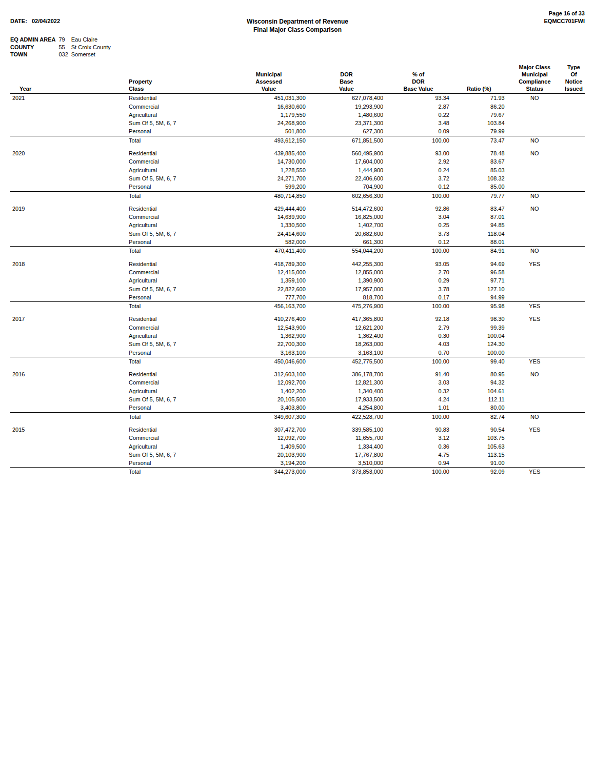Page 16 of 33
| DATE: 02/04/2022 | Wisconsin Department of Revenue Final Major Class Comparison | EQMCC701FWI |
| EQ ADMIN AREA | 79 | Eau Claire |
| COUNTY | 55 | St Croix County |
| TOWN | 032 | Somerset |
| Year | Property Class | Municipal Assessed Value | DOR Base Value | % of DOR Base Value | Ratio (%) | Major Class Municipal Compliance Status | Type Of Notice Issued |
| --- | --- | --- | --- | --- | --- | --- | --- |
| 2021 | Residential | 451,031,300 | 627,078,400 | 93.34 | 71.93 | NO | |
| | Commercial | 16,630,600 | 19,293,900 | 2.87 | 86.20 | | |
| | Agricultural | 1,179,550 | 1,480,600 | 0.22 | 79.67 | | |
| | Sum Of 5, 5M, 6, 7 | 24,268,900 | 23,371,300 | 3.48 | 103.84 | | |
| | Personal | 501,800 | 627,300 | 0.09 | 79.99 | | |
| | Total | 493,612,150 | 671,851,500 | 100.00 | 73.47 | NO | |
| 2020 | Residential | 439,885,400 | 560,495,900 | 93.00 | 78.48 | NO | |
| | Commercial | 14,730,000 | 17,604,000 | 2.92 | 83.67 | | |
| | Agricultural | 1,228,550 | 1,444,900 | 0.24 | 85.03 | | |
| | Sum Of 5, 5M, 6, 7 | 24,271,700 | 22,406,600 | 3.72 | 108.32 | | |
| | Personal | 599,200 | 704,900 | 0.12 | 85.00 | | |
| | Total | 480,714,850 | 602,656,300 | 100.00 | 79.77 | NO | |
| 2019 | Residential | 429,444,400 | 514,472,600 | 92.86 | 83.47 | NO | |
| | Commercial | 14,639,900 | 16,825,000 | 3.04 | 87.01 | | |
| | Agricultural | 1,330,500 | 1,402,700 | 0.25 | 94.85 | | |
| | Sum Of 5, 5M, 6, 7 | 24,414,600 | 20,682,600 | 3.73 | 118.04 | | |
| | Personal | 582,000 | 661,300 | 0.12 | 88.01 | | |
| | Total | 470,411,400 | 554,044,200 | 100.00 | 84.91 | NO | |
| 2018 | Residential | 418,789,300 | 442,255,300 | 93.05 | 94.69 | YES | |
| | Commercial | 12,415,000 | 12,855,000 | 2.70 | 96.58 | | |
| | Agricultural | 1,359,100 | 1,390,900 | 0.29 | 97.71 | | |
| | Sum Of 5, 5M, 6, 7 | 22,822,600 | 17,957,000 | 3.78 | 127.10 | | |
| | Personal | 777,700 | 818,700 | 0.17 | 94.99 | | |
| | Total | 456,163,700 | 475,276,900 | 100.00 | 95.98 | YES | |
| 2017 | Residential | 410,276,400 | 417,365,800 | 92.18 | 98.30 | YES | |
| | Commercial | 12,543,900 | 12,621,200 | 2.79 | 99.39 | | |
| | Agricultural | 1,362,900 | 1,362,400 | 0.30 | 100.04 | | |
| | Sum Of 5, 5M, 6, 7 | 22,700,300 | 18,263,000 | 4.03 | 124.30 | | |
| | Personal | 3,163,100 | 3,163,100 | 0.70 | 100.00 | | |
| | Total | 450,046,600 | 452,775,500 | 100.00 | 99.40 | YES | |
| 2016 | Residential | 312,603,100 | 386,178,700 | 91.40 | 80.95 | NO | |
| | Commercial | 12,092,700 | 12,821,300 | 3.03 | 94.32 | | |
| | Agricultural | 1,402,200 | 1,340,400 | 0.32 | 104.61 | | |
| | Sum Of 5, 5M, 6, 7 | 20,105,500 | 17,933,500 | 4.24 | 112.11 | | |
| | Personal | 3,403,800 | 4,254,800 | 1.01 | 80.00 | | |
| | Total | 349,607,300 | 422,528,700 | 100.00 | 82.74 | NO | |
| 2015 | Residential | 307,472,700 | 339,585,100 | 90.83 | 90.54 | YES | |
| | Commercial | 12,092,700 | 11,655,700 | 3.12 | 103.75 | | |
| | Agricultural | 1,409,500 | 1,334,400 | 0.36 | 105.63 | | |
| | Sum Of 5, 5M, 6, 7 | 20,103,900 | 17,767,800 | 4.75 | 113.15 | | |
| | Personal | 3,194,200 | 3,510,000 | 0.94 | 91.00 | | |
| | Total | 344,273,000 | 373,853,000 | 100.00 | 92.09 | YES | |